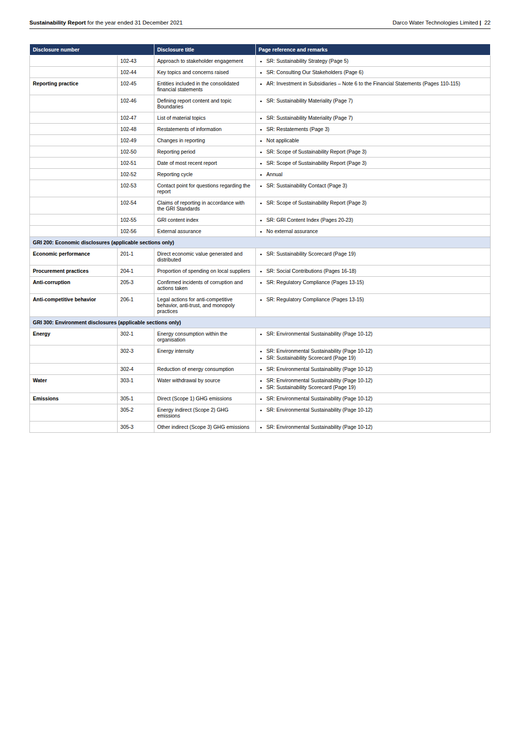Sustainability Report for the year ended 31 December 2021
Darco Water Technologies Limited | 22
| Disclosure number | Disclosure title | Page reference and remarks |
| --- | --- | --- |
| | 102-43 | Approach to stakeholder engagement | SR: Sustainability Strategy (Page 5) |
| | 102-44 | Key topics and concerns raised | SR: Consulting Our Stakeholders (Page 6) |
| Reporting practice | 102-45 | Entities included in the consolidated financial statements | AR: Investment in Subsidiaries – Note 6 to the Financial Statements (Pages 110-115) |
| | 102-46 | Defining report content and topic Boundaries | SR: Sustainability Materiality (Page 7) |
| | 102-47 | List of material topics | SR: Sustainability Materiality (Page 7) |
| | 102-48 | Restatements of information | SR: Restatements (Page 3) |
| | 102-49 | Changes in reporting | Not applicable |
| | 102-50 | Reporting period | SR: Scope of Sustainability Report (Page 3) |
| | 102-51 | Date of most recent report | SR: Scope of Sustainability Report (Page 3) |
| | 102-52 | Reporting cycle | Annual |
| | 102-53 | Contact point for questions regarding the report | SR: Sustainability Contact (Page 3) |
| | 102-54 | Claims of reporting in accordance with the GRI Standards | SR: Scope of Sustainability Report (Page 3) |
| | 102-55 | GRI content index | SR: GRI Content Index (Pages 20-23) |
| | 102-56 | External assurance | No external assurance |
| GRI 200: Economic disclosures (applicable sections only) |
| Economic performance | 201-1 | Direct economic value generated and distributed | SR: Sustainability Scorecard (Page 19) |
| Procurement practices | 204-1 | Proportion of spending on local suppliers | SR: Social Contributions (Pages 16-18) |
| Anti-corruption | 205-3 | Confirmed incidents of corruption and actions taken | SR: Regulatory Compliance (Pages 13-15) |
| Anti-competitive behavior | 206-1 | Legal actions for anti-competitive behavior, anti-trust, and monopoly practices | SR: Regulatory Compliance (Pages 13-15) |
| GRI 300: Environment disclosures (applicable sections only) |
| Energy | 302-1 | Energy consumption within the organisation | SR: Environmental Sustainability (Page 10-12) |
| | 302-3 | Energy intensity | SR: Environmental Sustainability (Page 10-12) SR: Sustainability Scorecard (Page 19) |
| | 302-4 | Reduction of energy consumption | SR: Environmental Sustainability (Page 10-12) |
| Water | 303-1 | Water withdrawal by source | SR: Environmental Sustainability (Page 10-12) SR: Sustainability Scorecard (Page 19) |
| Emissions | 305-1 | Direct (Scope 1) GHG emissions | SR: Environmental Sustainability (Page 10-12) |
| | 305-2 | Energy indirect (Scope 2) GHG emissions | SR: Environmental Sustainability (Page 10-12) |
| | 305-3 | Other indirect (Scope 3) GHG emissions | SR: Environmental Sustainability (Page 10-12) |